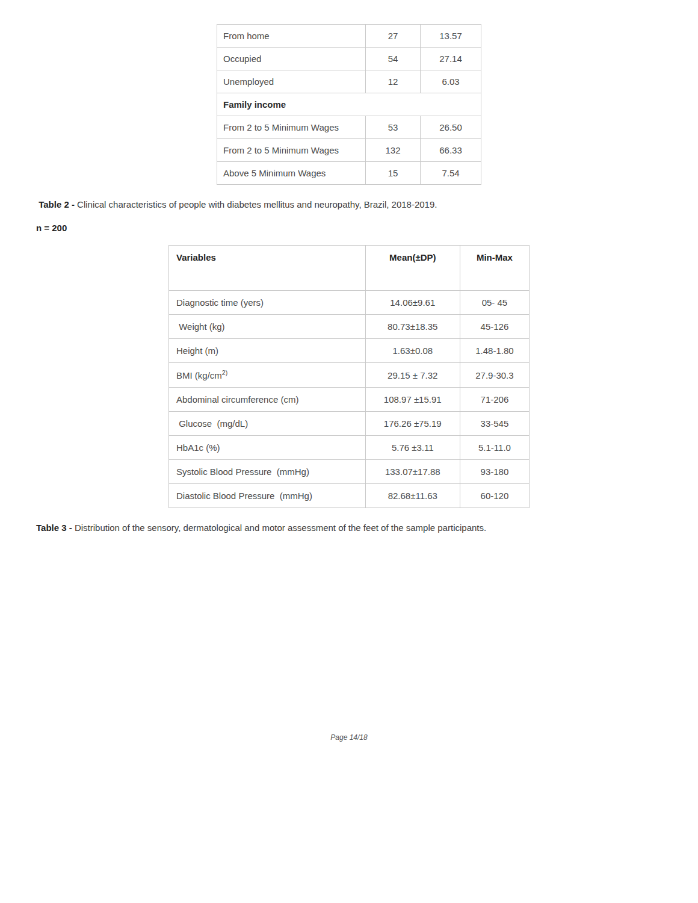| From home | 27 | 13.57 |
| Occupied | 54 | 27.14 |
| Unemployed | 12 | 6.03 |
| Family income |
| From 2 to 5 Minimum Wages | 53 | 26.50 |
| From 2 to 5 Minimum Wages | 132 | 66.33 |
| Above 5 Minimum Wages | 15 | 7.54 |
Table 2 - Clinical characteristics of people with diabetes mellitus and neuropathy, Brazil, 2018-2019.
n = 200
| Variables | Mean(±DP) | Min-Max |
| --- | --- | --- |
| Diagnostic time (yers) | 14.06±9.61 | 05- 45 |
| Weight (kg) | 80.73±18.35 | 45-126 |
| Height (m) | 1.63±0.08 | 1.48-1.80 |
| BMI (kg/cm 2) | 29.15 ± 7.32 | 27.9-30.3 |
| Abdominal circumference (cm) | 108.97 ±15.91 | 71-206 |
| Glucose (mg/dL) | 176.26 ±75.19 | 33-545 |
| HbA1c (%) | 5.76 ±3.11 | 5.1-11.0 |
| Systolic Blood Pressure (mmHg) | 133.07±17.88 | 93-180 |
| Diastolic Blood Pressure (mmHg) | 82.68±11.63 | 60-120 |
Table 3 - Distribution of the sensory, dermatological and motor assessment of the feet of the sample participants.
Page 14/18